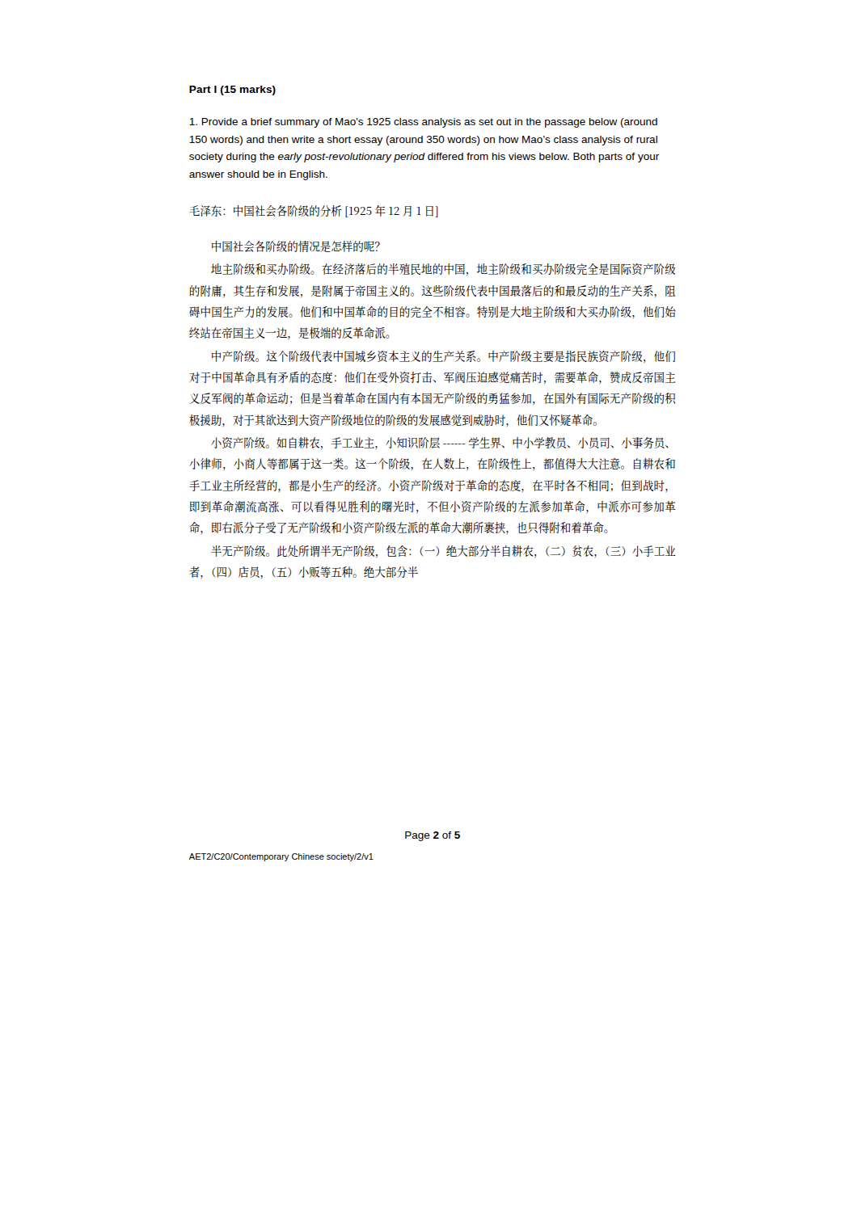Part I (15 marks)
1. Provide a brief summary of Mao's 1925 class analysis as set out in the passage below (around 150 words) and then write a short essay (around 350 words) on how Mao’s class analysis of rural society during the early post-revolutionary period differed from his views below. Both parts of your answer should be in English.
毛泽东：中国社会各阶级的分析 [1925 年 12 月 1 日]
中国社会各阶级的情况是怎样的呢？
地主阶级和买办阶级。在经济落后的半殖民地的中国，地主阶级和买办阶级完全是国际资产阶级的附庸，其生存和发展，是附属于帝国主义的。这些阶级代表中国最落后的和最反动的生产关系，阻碍中国生产力的发展。他们和中国革命的目的完全不相容。特别是大地主阶级和大买办阶级，他们始终站在帝国主义一边，是极端的反革命派。
中产阶级。这个阶级代表中国城乡资本主义的生产关系。中产阶级主要是指民族资产阶级，他们对于中国革命具有矛盾的态度：他们在受外资打击、军阀压迫感觉痛苦时，需要革命，赞成反帝国主义反军阀的革命运动；但是当着革命在国内有本国无产阶级的勇猛参加，在国外有国际无产阶级的积极援助，对于其欲达到大资产阶级地位的阶级的发展感觉到威胁时，他们又怀疑革命。
小资产阶级。如自耕农，手工业主，小知识阶层 ------ 学生界、中小学教员、小员司、小事务员、小律师，小商人等都属于这一类。这一个阶级，在人数上，在阶级性上，都值得大大注意。自耕农和手工业主所经营的，都是小生产的经济。小资产阶级对于革命的态度，在平时各不相同；但到战时，即到革命潮流高涨、可以看得见胜利的曙光时，不但小资产阶级的左派参加革命，中派亦可参加革命，即右派分子受了无产阶级和小资产阶级左派的革命大潮所裹挟，也只得附和着革命。
半无产阶级。此处所谓半无产阶级，包含：（一）绝大部分半自耕农，（二）贫农，（三）小手工业者，（四）店员，（五）小贩等五种。绝大部分半
Page 2 of 5
AET2/C20/Contemporary Chinese society/2/v1